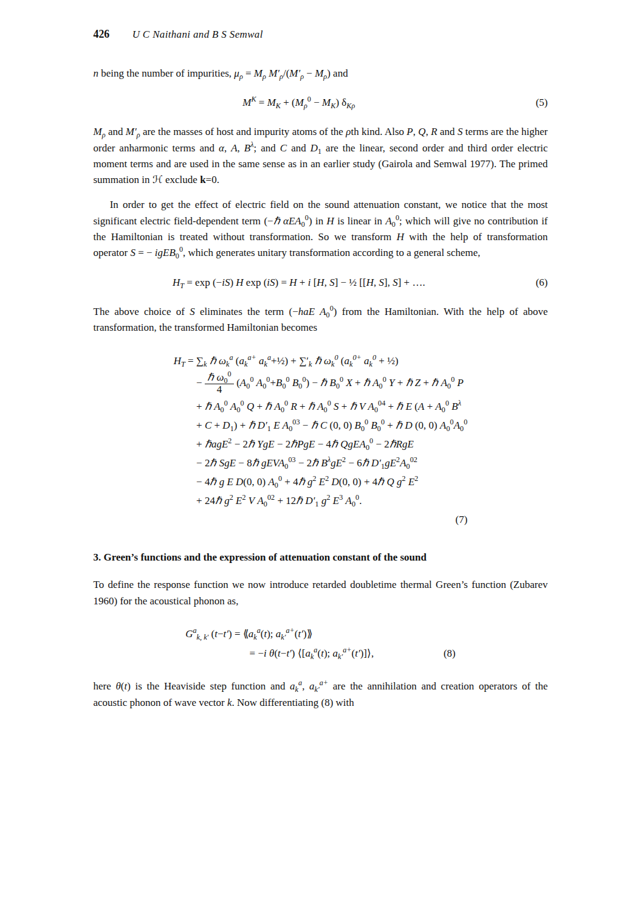426 U C Naithani and B S Semwal
n being the number of impurities, μρ = Mρ M′ρ/(M′ρ − Mρ) and
MK = MK + (Mρ0 − MK) δKρ (5)
Mρ and M′ρ are the masses of host and impurity atoms of the ρth kind. Also P, Q, R and S terms are the higher order anharmonic terms and α, A, Bλ; and C and D1 are the linear, second order and third order electric moment terms and are used in the same sense as in an earlier study (Gairola and Semwal 1977). The primed summation in ℋ exclude k=0.
In order to get the effect of electric field on the sound attenuation constant, we notice that the most significant electric field-dependent term (−ℏ αEA00) in H is linear in A00; which will give no contribution if the Hamiltonian is treated without transformation. So we transform H with the help of transformation operator S = − igEB00, which generates unitary transformation according to a general scheme,
HT = exp (−iS) H exp (iS) = H + i [H, S] − ½ [[H, S], S] + …. (6)
The above choice of S eliminates the term (−haE A00) from the Hamiltonian. With the help of above transformation, the transformed Hamiltonian becomes
HT = ∑k ℏ ωka (aka+ aka+½) + ∑′k ℏ ωk0 (ak0+ ak0 + ½) − ℏ ω004 (A00 A00+B00 B00) − ℏ B00 X + ℏ A00 Y + ℏ Z + ℏ A00 P + ℏ A00 A00 Q + ℏ A00 R + ℏ A00 S + ℏ V A004 + ℏ E (A + A00 Bλ + C + D1) + ℏ D′1 E A003 − ℏ C (0, 0) B00 B00 + ℏ D (0, 0) A00A00 + ℏagE2 − 2ℏ YgE − 2ℏPgE − 4ℏ QgEA00 − 2ℏRgE − 2ℏ SgE − 8ℏ gEVA003 − 2ℏ BλgE2 − 6ℏ D′1gE2A002 − 4ℏ g E D(0, 0) A00 + 4ℏ g2 E2 D(0, 0) + 4ℏ Q g2 E2 + 24ℏ g2 E2 V A002 + 12ℏ D′1 g2 E3 A00. (7)
3. Green’s functions and the expression of attenuation constant of the sound
To define the response function we now introduce retarded doubletime thermal Green’s function (Zubarev 1960) for the acoustical phonon as,
Gak, k′ (t−t′) = ⟪aka(t); ak′a+(t′)⟫ = −i θ(t−t′) ⟨[aka(t); ak′a+(t′)]⟩, (8)
here θ(t) is the Heaviside step function and aka, ak′a+ are the annihilation and creation operators of the acoustic phonon of wave vector k. Now differentiating (8) with